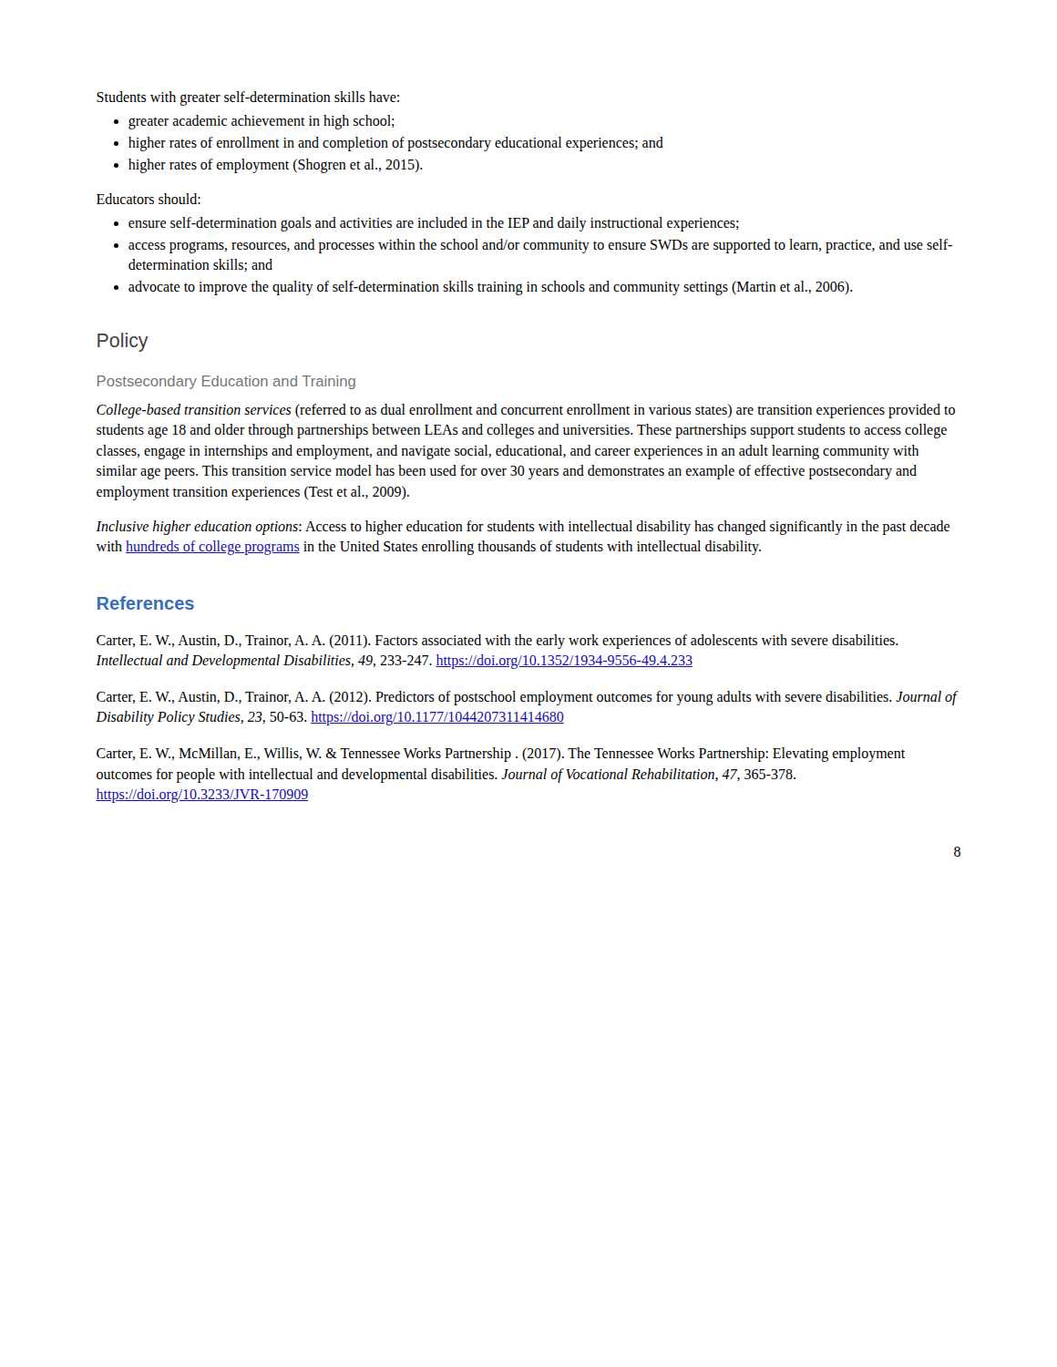Students with greater self-determination skills have:
greater academic achievement in high school;
higher rates of enrollment in and completion of postsecondary educational experiences; and
higher rates of employment (Shogren et al., 2015).
Educators should:
ensure self-determination goals and activities are included in the IEP and daily instructional experiences;
access programs, resources, and processes within the school and/or community to ensure SWDs are supported to learn, practice, and use self-determination skills; and
advocate to improve the quality of self-determination skills training in schools and community settings (Martin et al., 2006).
Policy
Postsecondary Education and Training
College-based transition services (referred to as dual enrollment and concurrent enrollment in various states) are transition experiences provided to students age 18 and older through partnerships between LEAs and colleges and universities. These partnerships support students to access college classes, engage in internships and employment, and navigate social, educational, and career experiences in an adult learning community with similar age peers. This transition service model has been used for over 30 years and demonstrates an example of effective postsecondary and employment transition experiences (Test et al., 2009).
Inclusive higher education options: Access to higher education for students with intellectual disability has changed significantly in the past decade with hundreds of college programs in the United States enrolling thousands of students with intellectual disability.
References
Carter, E. W., Austin, D., Trainor, A. A. (2011). Factors associated with the early work experiences of adolescents with severe disabilities. Intellectual and Developmental Disabilities, 49, 233-247. https://doi.org/10.1352/1934-9556-49.4.233
Carter, E. W., Austin, D., Trainor, A. A. (2012). Predictors of postschool employment outcomes for young adults with severe disabilities. Journal of Disability Policy Studies, 23, 50-63. https://doi.org/10.1177/1044207311414680
Carter, E. W., McMillan, E., Willis, W. & Tennessee Works Partnership . (2017). The Tennessee Works Partnership: Elevating employment outcomes for people with intellectual and developmental disabilities. Journal of Vocational Rehabilitation, 47, 365-378. https://doi.org/10.3233/JVR-170909
8